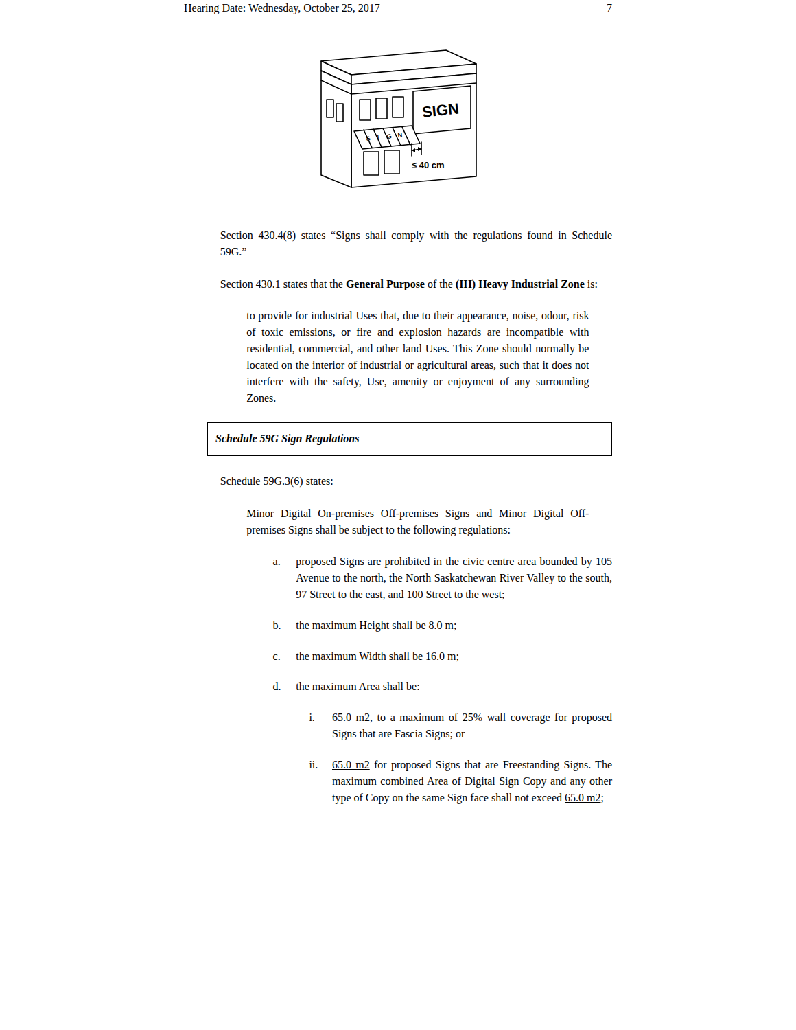Hearing Date: Wednesday, October 25, 2017 7
SIGN S I G N ≤ 40 cm
Section 430.4(8) states “Signs shall comply with the regulations found in Schedule 59G.”
Section 430.1 states that the General Purpose of the (IH) Heavy Industrial Zone is:
to provide for industrial Uses that, due to their appearance, noise, odour, risk of toxic emissions, or fire and explosion hazards are incompatible with residential, commercial, and other land Uses. This Zone should normally be located on the interior of industrial or agricultural areas, such that it does not interfere with the safety, Use, amenity or enjoyment of any surrounding Zones.
Schedule 59G Sign Regulations
Schedule 59G.3(6) states:
Minor Digital On-premises Off-premises Signs and Minor Digital Off-premises Signs shall be subject to the following regulations:
a. proposed Signs are prohibited in the civic centre area bounded by 105 Avenue to the north, the North Saskatchewan River Valley to the south, 97 Street to the east, and 100 Street to the west;
b. the maximum Height shall be 8.0 m;
c. the maximum Width shall be 16.0 m;
d. the maximum Area shall be:
i. 65.0 m2, to a maximum of 25% wall coverage for proposed Signs that are Fascia Signs; or
ii. 65.0 m2 for proposed Signs that are Freestanding Signs. The maximum combined Area of Digital Sign Copy and any other type of Copy on the same Sign face shall not exceed 65.0 m2;